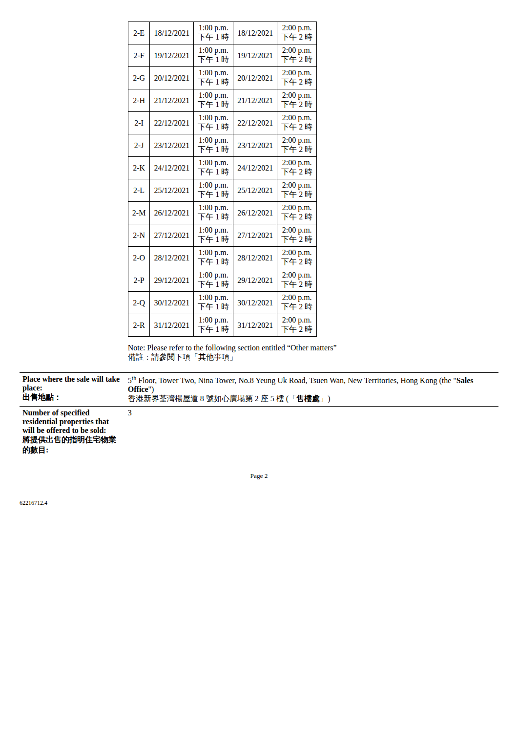| | / 2-E / 18/12/2021 / 1:00 p.m. 下午 1 時 / 18/12/2021 / 2:00 p.m. 下午 2 時 / / 2-F / 19/12/2021 / 1:00 p.m. 下午 1 時 / 19/12/2021 / 2:00 p.m. 下午 2 時 / / 2-G / 20/12/2021 / 1:00 p.m. 下午 1 時 / 20/12/2021 / 2:00 p.m. 下午 2 時 / / 2-H / 21/12/2021 / 1:00 p.m. 下午 1 時 / 21/12/2021 / 2:00 p.m. 下午 2 時 / / 2-I / 22/12/2021 / 1:00 p.m. 下午 1 時 / 22/12/2021 / 2:00 p.m. 下午 2 時 / / 2-J / 23/12/2021 / 1:00 p.m. 下午 1 時 / 23/12/2021 / 2:00 p.m. 下午 2 時 / / 2-K / 24/12/2021 / 1:00 p.m. 下午 1 時 / 24/12/2021 / 2:00 p.m. 下午 2 時 / / 2-L / 25/12/2021 / 1:00 p.m. 下午 1 時 / 25/12/2021 / 2:00 p.m. 下午 2 時 / / 2-M / 26/12/2021 / 1:00 p.m. 下午 1 時 / 26/12/2021 / 2:00 p.m. 下午 2 時 / / 2-N / 27/12/2021 / 1:00 p.m. 下午 1 時 / 27/12/2021 / 2:00 p.m. 下午 2 時 / / 2-O / 28/12/2021 / 1:00 p.m. 下午 1 時 / 28/12/2021 / 2:00 p.m. 下午 2 時 / / 2-P / 29/12/2021 / 1:00 p.m. 下午 1 時 / 29/12/2021 / 2:00 p.m. 下午 2 時 / / 2-Q / 30/12/2021 / 1:00 p.m. 下午 1 時 / 30/12/2021 / 2:00 p.m. 下午 2 時 / / 2-R / 31/12/2021 / 1:00 p.m. 下午 1 時 / 31/12/2021 / 2:00 p.m. 下午 2 時 / Note: Please refer to the following section entitled “Other matters” 備註：請參閱下項「其他事項」 |
| Place where the sale will take place: 出售地點： | 5 th Floor, Tower Two, Nina Tower, No.8 Yeung Uk Road, Tsuen Wan, New Territories, Hong Kong (the " Sales Office ") 香港新界荃灣楊屋道 8 號如心廣場第 2 座 5 樓 (「 售樓處 」) |
| Number of specified residential properties that will be offered to be sold: 將提供出售的指明住宅物業的數目: | 3 |
Page 2
62216712.4